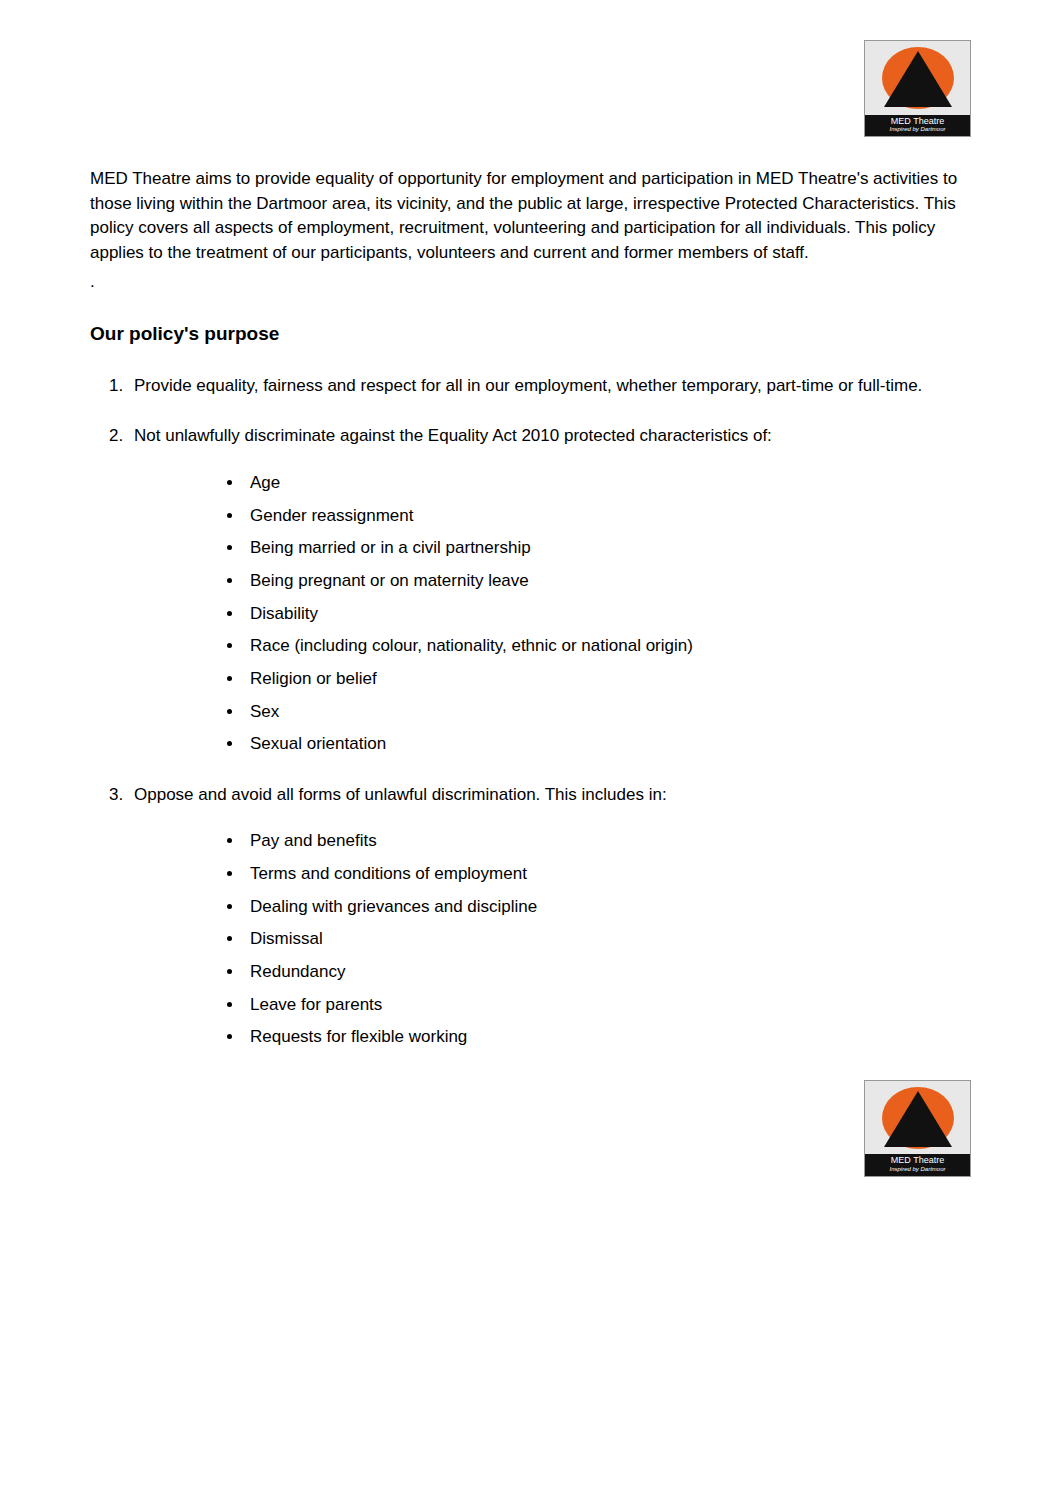MED TheatreInspired by Dartmoor
MED Theatre aims to provide equality of opportunity for employment and participation in MED Theatre's activities to those living within the Dartmoor area, its vicinity, and the public at large, irrespective Protected Characteristics. This policy covers all aspects of employment, recruitment, volunteering and participation for all individuals. This policy applies to the treatment of our participants, volunteers and current and former members of staff.
.
Our policy's purpose
Provide equality, fairness and respect for all in our employment, whether temporary, part-time or full-time.
Not unlawfully discriminate against the Equality Act 2010 protected characteristics of:
Age
Gender reassignment
Being married or in a civil partnership
Being pregnant or on maternity leave
Disability
Race (including colour, nationality, ethnic or national origin)
Religion or belief
Sex
Sexual orientation
Oppose and avoid all forms of unlawful discrimination. This includes in:
Pay and benefits
Terms and conditions of employment
Dealing with grievances and discipline
Dismissal
Redundancy
Leave for parents
Requests for flexible working
MED TheatreInspired by Dartmoor